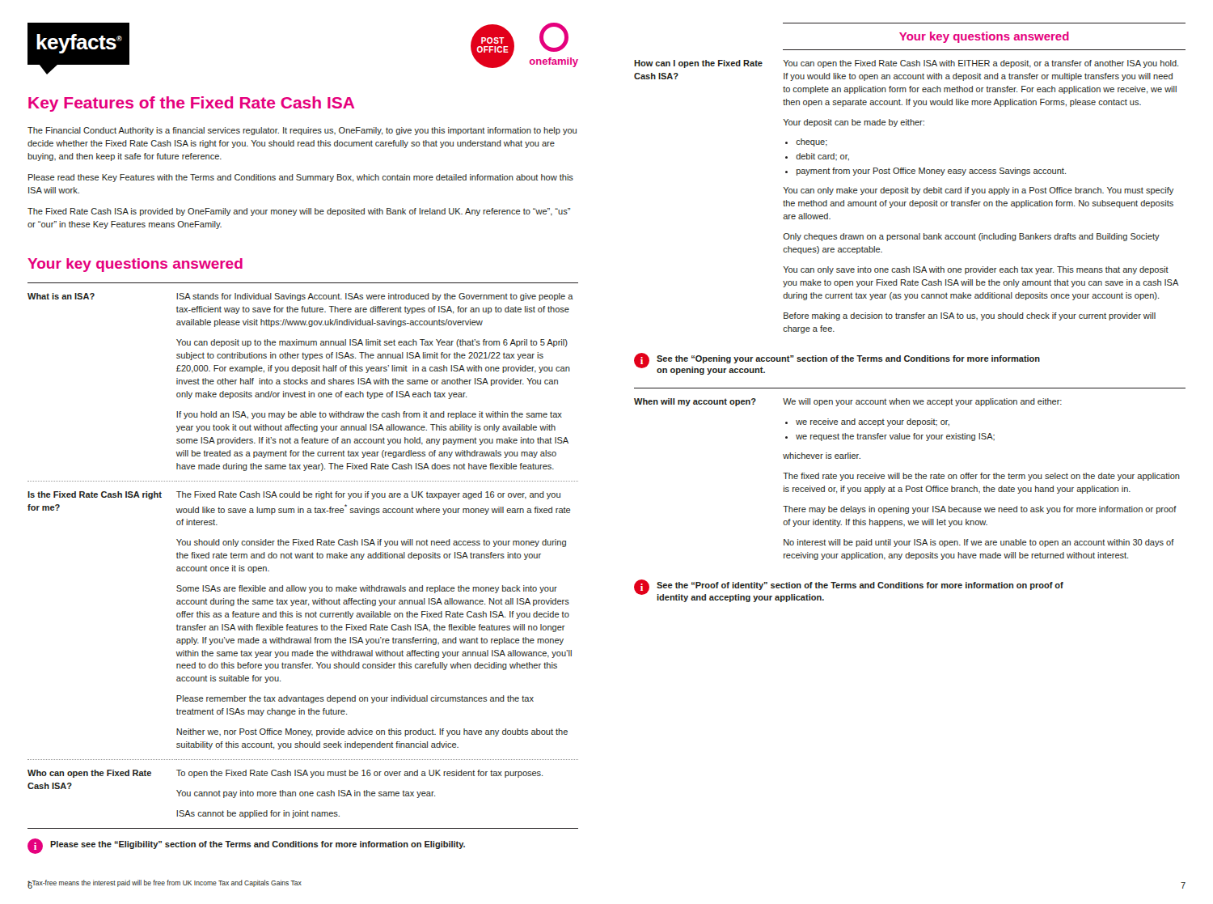keyfacts®
POST
OFFICE
onefamily
Key Features of the Fixed Rate Cash ISA
The Financial Conduct Authority is a financial services regulator. It requires us, OneFamily, to give you this important information to help you decide whether the Fixed Rate Cash ISA is right for you. You should read this document carefully so that you understand what you are buying, and then keep it safe for future reference.
Please read these Key Features with the Terms and Conditions and Summary Box, which contain more detailed information about how this ISA will work.
The Fixed Rate Cash ISA is provided by OneFamily and your money will be deposited with Bank of Ireland UK. Any reference to “we”, “us” or “our” in these Key Features means OneFamily.
Your key questions answered
| What is an ISA? | ISA stands for Individual Savings Account. ISAs were introduced by the Government to give people a tax-efficient way to save for the future. There are different types of ISA, for an up to date list of those available please visit https://www.gov.uk/individual-savings-accounts/overview You can deposit up to the maximum annual ISA limit set each Tax Year (that’s from 6 April to 5 April) subject to contributions in other types of ISAs. The annual ISA limit for the 2021/22 tax year is £20,000. For example, if you deposit half of this years’ limit in a cash ISA with one provider, you can invest the other half into a stocks and shares ISA with the same or another ISA provider. You can only make deposits and/or invest in one of each type of ISA each tax year. If you hold an ISA, you may be able to withdraw the cash from it and replace it within the same tax year you took it out without affecting your annual ISA allowance. This ability is only available with some ISA providers. If it’s not a feature of an account you hold, any payment you make into that ISA will be treated as a payment for the current tax year (regardless of any withdrawals you may also have made during the same tax year). The Fixed Rate Cash ISA does not have flexible features. |
| Is the Fixed Rate Cash ISA right for me? | The Fixed Rate Cash ISA could be right for you if you are a UK taxpayer aged 16 or over, and you would like to save a lump sum in a tax-free * savings account where your money will earn a fixed rate of interest. You should only consider the Fixed Rate Cash ISA if you will not need access to your money during the fixed rate term and do not want to make any additional deposits or ISA transfers into your account once it is open. Some ISAs are flexible and allow you to make withdrawals and replace the money back into your account during the same tax year, without affecting your annual ISA allowance. Not all ISA providers offer this as a feature and this is not currently available on the Fixed Rate Cash ISA. If you decide to transfer an ISA with flexible features to the Fixed Rate Cash ISA, the flexible features will no longer apply. If you’ve made a withdrawal from the ISA you’re transferring, and want to replace the money within the same tax year you made the withdrawal without affecting your annual ISA allowance, you’ll need to do this before you transfer. You should consider this carefully when deciding whether this account is suitable for you. Please remember the tax advantages depend on your individual circumstances and the tax treatment of ISAs may change in the future. Neither we, nor Post Office Money, provide advice on this product. If you have any doubts about the suitability of this account, you should seek independent financial advice. |
| Who can open the Fixed Rate Cash ISA? | To open the Fixed Rate Cash ISA you must be 16 or over and a UK resident for tax purposes. You cannot pay into more than one cash ISA in the same tax year. ISAs cannot be applied for in joint names. |
i
Please see the “Eligibility” section of the Terms and Conditions for more information on Eligibility.
* Tax-free means the interest paid will be free from UK Income Tax and Capitals Gains Tax
6
Your key questions answered
| How can I open the Fixed Rate Cash ISA? | You can open the Fixed Rate Cash ISA with EITHER a deposit, or a transfer of another ISA you hold. If you would like to open an account with a deposit and a transfer or multiple transfers you will need to complete an application form for each method or transfer. For each application we receive, we will then open a separate account. If you would like more Application Forms, please contact us. Your deposit can be made by either: cheque; debit card; or, payment from your Post Office Money easy access Savings account. You can only make your deposit by debit card if you apply in a Post Office branch. You must specify the method and amount of your deposit or transfer on the application form. No subsequent deposits are allowed. Only cheques drawn on a personal bank account (including Bankers drafts and Building Society cheques) are acceptable. You can only save into one cash ISA with one provider each tax year. This means that any deposit you make to open your Fixed Rate Cash ISA will be the only amount that you can save in a cash ISA during the current tax year (as you cannot make additional deposits once your account is open). Before making a decision to transfer an ISA to us, you should check if your current provider will charge a fee. |
i
See the “Opening your account” section of the Terms and Conditions for more information
on opening your account.
| When will my account open? | We will open your account when we accept your application and either: we receive and accept your deposit; or, we request the transfer value for your existing ISA; whichever is earlier. The fixed rate you receive will be the rate on offer for the term you select on the date your application is received or, if you apply at a Post Office branch, the date you hand your application in. There may be delays in opening your ISA because we need to ask you for more information or proof of your identity. If this happens, we will let you know. No interest will be paid until your ISA is open. If we are unable to open an account within 30 days of receiving your application, any deposits you have made will be returned without interest. |
i
See the “Proof of identity” section of the Terms and Conditions for more information on proof of
identity and accepting your application.
7